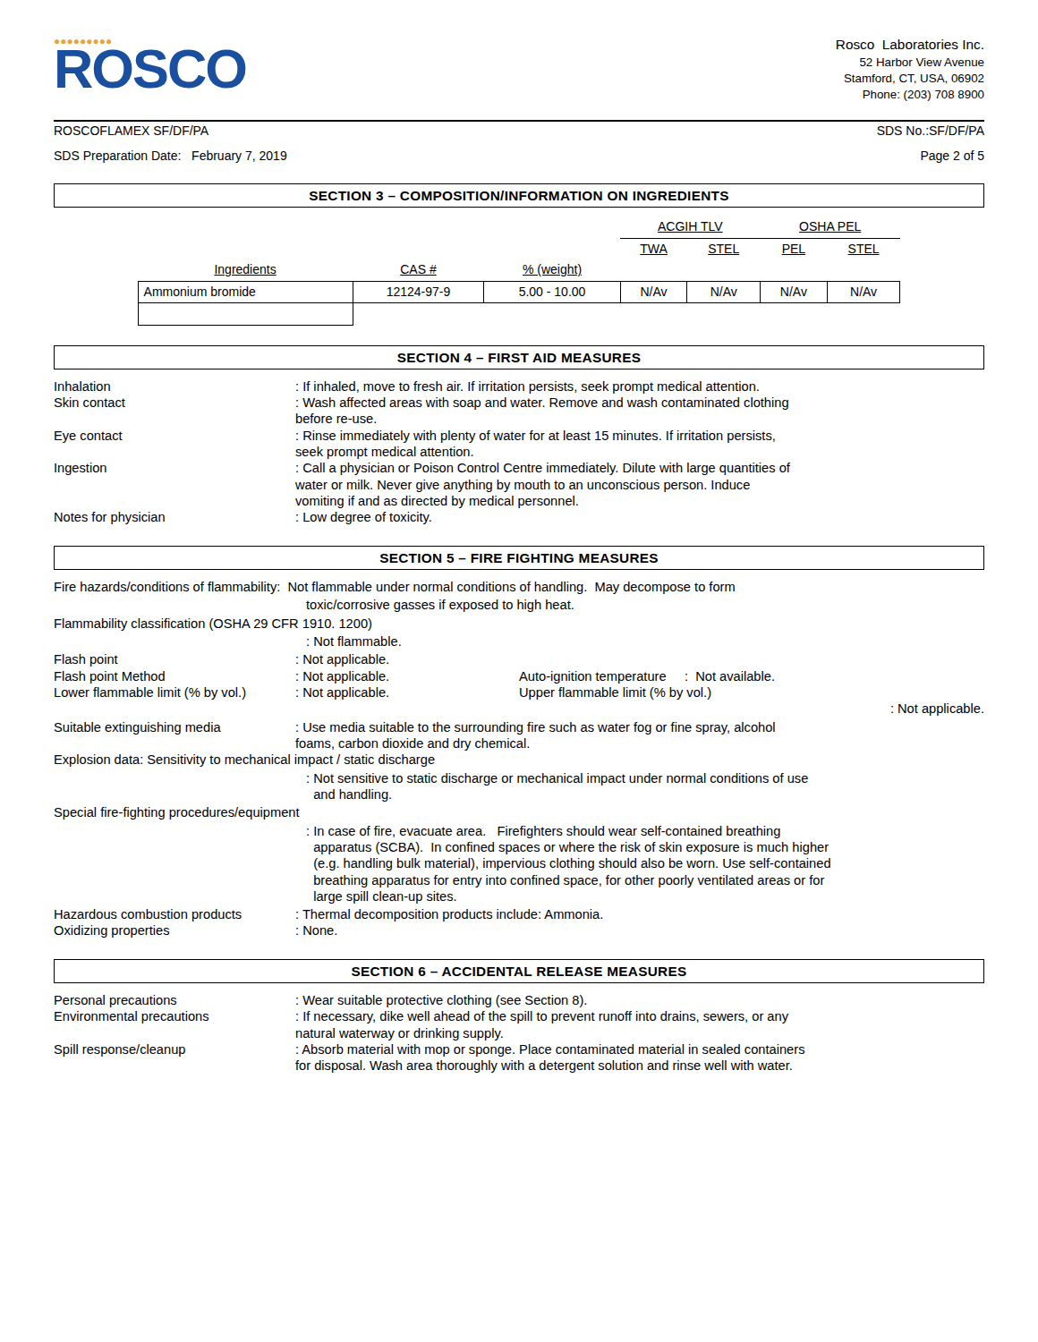●●●●●●●●●ROSCO
Rosco Laboratories Inc.
52 Harbor View Avenue
Stamford, CT, USA, 06902
Phone: (203) 708 8900
ROSCOFLAMEX SF/DF/PA SDS No.:SF/DF/PA
SDS Preparation Date: February 7, 2019 Page 2 of 5
SECTION 3 – COMPOSITION/INFORMATION ON INGREDIENTS
| | | | ACGIH TLV | OSHA PEL |
| TWA | STEL | PEL | STEL |
| Ingredients | CAS # | % (weight) | | | | |
| Ammonium bromide | 12124-97-9 | 5.00 - 10.00 | N/Av | N/Av | N/Av | N/Av |
SECTION 4 – FIRST AID MEASURES
Inhalation
If inhaled, move to fresh air. If irritation persists, seek prompt medical attention.
Skin contact
Wash affected areas with soap and water. Remove and wash contaminated clothing
before re-use.
Eye contact
Rinse immediately with plenty of water for at least 15 minutes. If irritation persists,
seek prompt medical attention.
Ingestion
Call a physician or Poison Control Centre immediately. Dilute with large quantities of
water or milk. Never give anything by mouth to an unconscious person. Induce
vomiting if and as directed by medical personnel.
Notes for physician
Low degree of toxicity.
SECTION 5 – FIRE FIGHTING MEASURES
Fire hazards/conditions of flammability: Not flammable under normal conditions of handling. May decompose to form
toxic/corrosive gasses if exposed to high heat.
Flammability classification (OSHA 29 CFR 1910. 1200)
: Not flammable.
Flash point
Not applicable.
Flash point Method
Not applicable.
Auto-ignition temperature : Not available.
Lower flammable limit (% by vol.)
Not applicable.
Upper flammable limit (% by vol.)
: Not applicable.
Suitable extinguishing media
Use media suitable to the surrounding fire such as water fog or fine spray, alcohol
foams, carbon dioxide and dry chemical.
Explosion data: Sensitivity to mechanical impact / static discharge
: Not sensitive to static discharge or mechanical impact under normal conditions of use
and handling.
Special fire-fighting procedures/equipment
: In case of fire, evacuate area. Firefighters should wear self-contained breathing
apparatus (SCBA). In confined spaces or where the risk of skin exposure is much higher
(e.g. handling bulk material), impervious clothing should also be worn. Use self-contained
breathing apparatus for entry into confined space, for other poorly ventilated areas or for
large spill clean-up sites.
Hazardous combustion products
Thermal decomposition products include: Ammonia.
Oxidizing properties
None.
SECTION 6 – ACCIDENTAL RELEASE MEASURES
Personal precautions
Wear suitable protective clothing (see Section 8).
Environmental precautions
If necessary, dike well ahead of the spill to prevent runoff into drains, sewers, or any
natural waterway or drinking supply.
Spill response/cleanup
Absorb material with mop or sponge. Place contaminated material in sealed containers
for disposal. Wash area thoroughly with a detergent solution and rinse well with water.